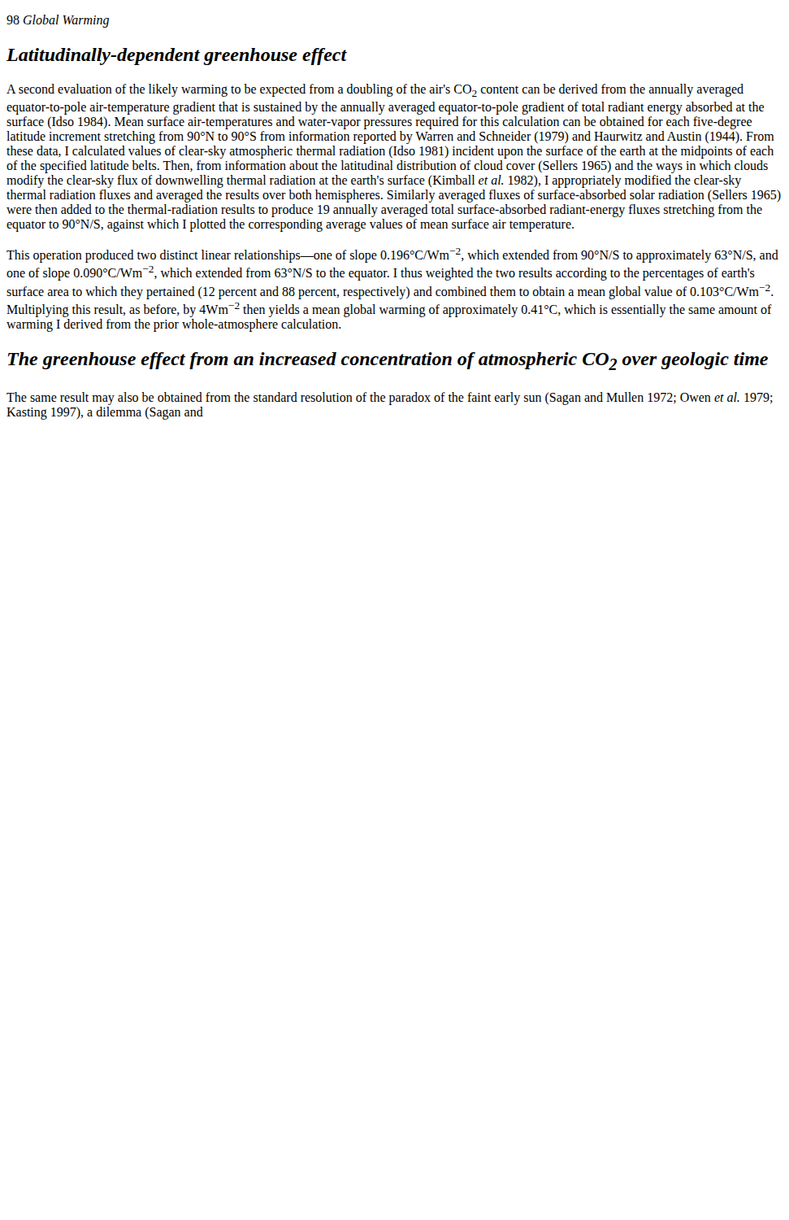98 Global Warming
Latitudinally-dependent greenhouse effect
A second evaluation of the likely warming to be expected from a doubling of the air's CO2 content can be derived from the annually averaged equator-to-pole air-temperature gradient that is sustained by the annually averaged equator-to-pole gradient of total radiant energy absorbed at the surface (Idso 1984). Mean surface air-temperatures and water-vapor pressures required for this calculation can be obtained for each five-degree latitude increment stretching from 90°N to 90°S from information reported by Warren and Schneider (1979) and Haurwitz and Austin (1944). From these data, I calculated values of clear-sky atmospheric thermal radiation (Idso 1981) incident upon the surface of the earth at the midpoints of each of the specified latitude belts. Then, from information about the latitudinal distribution of cloud cover (Sellers 1965) and the ways in which clouds modify the clear-sky flux of downwelling thermal radiation at the earth's surface (Kimball et al. 1982), I appropriately modified the clear-sky thermal radiation fluxes and averaged the results over both hemispheres. Similarly averaged fluxes of surface-absorbed solar radiation (Sellers 1965) were then added to the thermal-radiation results to produce 19 annually averaged total surface-absorbed radiant-energy fluxes stretching from the equator to 90°N/S, against which I plotted the corresponding average values of mean surface air temperature.
This operation produced two distinct linear relationships—one of slope 0.196°C/Wm−2, which extended from 90°N/S to approximately 63°N/S, and one of slope 0.090°C/Wm−2, which extended from 63°N/S to the equator. I thus weighted the two results according to the percentages of earth's surface area to which they pertained (12 percent and 88 percent, respectively) and combined them to obtain a mean global value of 0.103°C/Wm−2. Multiplying this result, as before, by 4Wm−2 then yields a mean global warming of approximately 0.41°C, which is essentially the same amount of warming I derived from the prior whole-atmosphere calculation.
The greenhouse effect from an increased concentration of atmospheric CO2 over geologic time
The same result may also be obtained from the standard resolution of the paradox of the faint early sun (Sagan and Mullen 1972; Owen et al. 1979; Kasting 1997), a dilemma (Sagan and